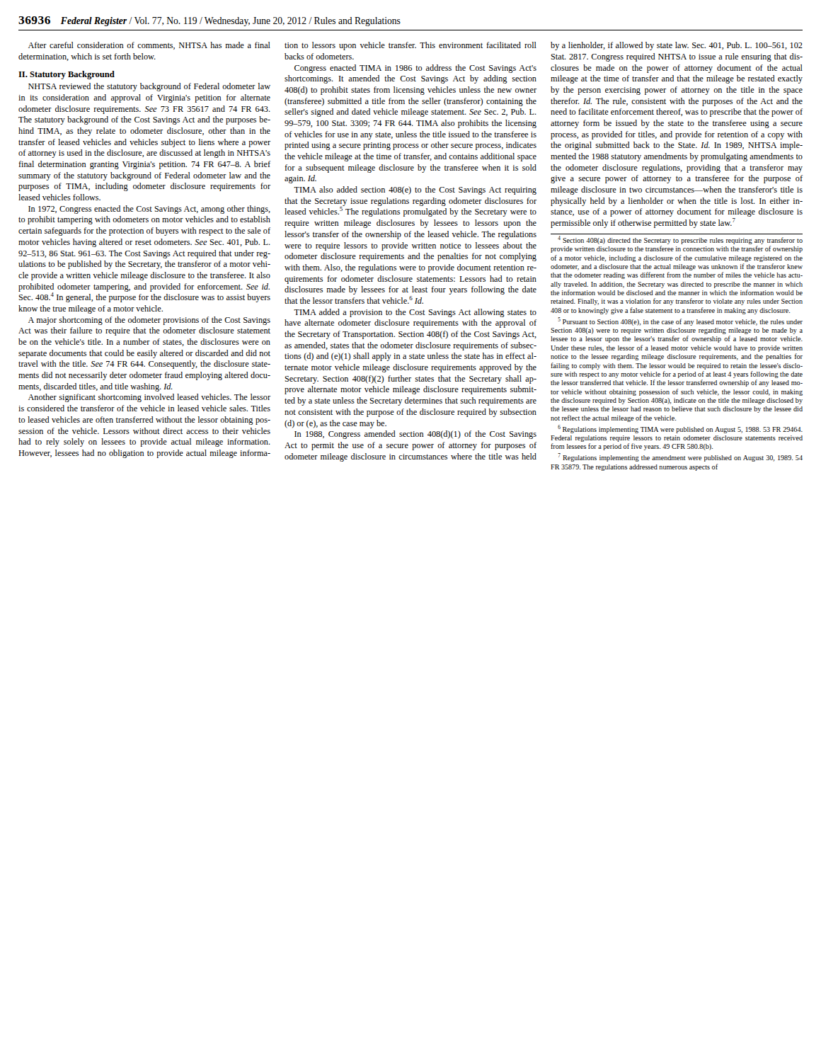36936 Federal Register / Vol. 77, No. 119 / Wednesday, June 20, 2012 / Rules and Regulations
After careful consideration of comments, NHTSA has made a final determination, which is set forth below.
II. Statutory Background
NHTSA reviewed the statutory background of Federal odometer law in its consideration and approval of Virginia's petition for alternate odometer disclosure requirements. See 73 FR 35617 and 74 FR 643. The statutory background of the Cost Savings Act and the purposes behind TIMA, as they relate to odometer disclosure, other than in the transfer of leased vehicles and vehicles subject to liens where a power of attorney is used in the disclosure, are discussed at length in NHTSA's final determination granting Virginia's petition. 74 FR 647–8. A brief summary of the statutory background of Federal odometer law and the purposes of TIMA, including odometer disclosure requirements for leased vehicles follows.
In 1972, Congress enacted the Cost Savings Act, among other things, to prohibit tampering with odometers on motor vehicles and to establish certain safeguards for the protection of buyers with respect to the sale of motor vehicles having altered or reset odometers. See Sec. 401, Pub. L. 92–513, 86 Stat. 961–63. The Cost Savings Act required that under regulations to be published by the Secretary, the transferor of a motor vehicle provide a written vehicle mileage disclosure to the transferee. It also prohibited odometer tampering, and provided for enforcement. See id. Sec. 408.4 In general, the purpose for the disclosure was to assist buyers know the true mileage of a motor vehicle.
A major shortcoming of the odometer provisions of the Cost Savings Act was their failure to require that the odometer disclosure statement be on the vehicle's title. In a number of states, the disclosures were on separate documents that could be easily altered or discarded and did not travel with the title. See 74 FR 644. Consequently, the disclosure statements did not necessarily deter odometer fraud employing altered documents, discarded titles, and title washing. Id.
Another significant shortcoming involved leased vehicles. The lessor is considered the transferor of the vehicle in leased vehicle sales. Titles to leased vehicles are often transferred without the lessor obtaining possession of the vehicle. Lessors without direct access to their vehicles had to rely solely on lessees to provide actual mileage information. However, lessees had no obligation to provide actual mileage information to lessors upon vehicle transfer. This environment facilitated roll backs of odometers.
Congress enacted TIMA in 1986 to address the Cost Savings Act's shortcomings. It amended the Cost Savings Act by adding section 408(d) to prohibit states from licensing vehicles unless the new owner (transferee) submitted a title from the seller (transferor) containing the seller's signed and dated vehicle mileage statement. See Sec. 2, Pub. L. 99–579, 100 Stat. 3309; 74 FR 644. TIMA also prohibits the licensing of vehicles for use in any state, unless the title issued to the transferee is printed using a secure printing process or other secure process, indicates the vehicle mileage at the time of transfer, and contains additional space for a subsequent mileage disclosure by the transferee when it is sold again. Id.
TIMA also added section 408(e) to the Cost Savings Act requiring that the Secretary issue regulations regarding odometer disclosures for leased vehicles.5 The regulations promulgated by the Secretary were to require written mileage disclosures by lessees to lessors upon the lessor's transfer of the ownership of the leased vehicle. The regulations were to require lessors to provide written notice to lessees about the odometer disclosure requirements and the penalties for not complying with them. Also, the regulations were to provide document retention requirements for odometer disclosure statements: Lessors had to retain disclosures made by lessees for at least four years following the date that the lessor transfers that vehicle.6 Id.
TIMA added a provision to the Cost Savings Act allowing states to have alternate odometer disclosure requirements with the approval of the Secretary of Transportation. Section 408(f) of the Cost Savings Act, as amended, states that the odometer disclosure requirements of subsections (d) and (e)(1) shall apply in a state unless the state has in effect alternate motor vehicle mileage disclosure requirements approved by the Secretary. Section 408(f)(2) further states that the Secretary shall approve alternate motor vehicle mileage disclosure requirements submitted by a state unless the Secretary determines that such requirements are not consistent with the purpose of the disclosure required by subsection (d) or (e), as the case may be.
In 1988, Congress amended section 408(d)(1) of the Cost Savings Act to permit the use of a secure power of attorney for purposes of odometer mileage disclosure in circumstances where the title was held by a lienholder, if allowed by state law. Sec. 401, Pub. L. 100–561, 102 Stat. 2817. Congress required NHTSA to issue a rule ensuring that disclosures be made on the power of attorney document of the actual mileage at the time of transfer and that the mileage be restated exactly by the person exercising power of attorney on the title in the space therefor. Id. The rule, consistent with the purposes of the Act and the need to facilitate enforcement thereof, was to prescribe that the power of attorney form be issued by the state to the transferee using a secure process, as provided for titles, and provide for retention of a copy with the original submitted back to the State. Id. In 1989, NHTSA implemented the 1988 statutory amendments by promulgating amendments to the odometer disclosure regulations, providing that a transferor may give a secure power of attorney to a transferee for the purpose of mileage disclosure in two circumstances—when the transferor's title is physically held by a lienholder or when the title is lost. In either instance, use of a power of attorney document for mileage disclosure is permissible only if otherwise permitted by state law.7
4 Section 408(a) directed the Secretary to prescribe rules requiring any transferor to provide written disclosure to the transferee in connection with the transfer of ownership of a motor vehicle, including a disclosure of the cumulative mileage registered on the odometer, and a disclosure that the actual mileage was unknown if the transferor knew that the odometer reading was different from the number of miles the vehicle has actually traveled. In addition, the Secretary was directed to prescribe the manner in which the information would be disclosed and the manner in which the information would be retained. Finally, it was a violation for any transferor to violate any rules under Section 408 or to knowingly give a false statement to a transferee in making any disclosure.
5 Pursuant to Section 408(e), in the case of any leased motor vehicle, the rules under Section 408(a) were to require written disclosure regarding mileage to be made by a lessee to a lessor upon the lessor's transfer of ownership of a leased motor vehicle. Under these rules, the lessor of a leased motor vehicle would have to provide written notice to the lessee regarding mileage disclosure requirements, and the penalties for failing to comply with them. The lessor would be required to retain the lessee's disclosure with respect to any motor vehicle for a period of at least 4 years following the date the lessor transferred that vehicle. If the lessor transferred ownership of any leased motor vehicle without obtaining possession of such vehicle, the lessor could, in making the disclosure required by Section 408(a), indicate on the title the mileage disclosed by the lessee unless the lessor had reason to believe that such disclosure by the lessee did not reflect the actual mileage of the vehicle.
6 Regulations implementing TIMA were published on August 5, 1988. 53 FR 29464. Federal regulations require lessors to retain odometer disclosure statements received from lessees for a period of five years. 49 CFR 580.8(b).
7 Regulations implementing the amendment were published on August 30, 1989. 54 FR 35879. The regulations addressed numerous aspects of